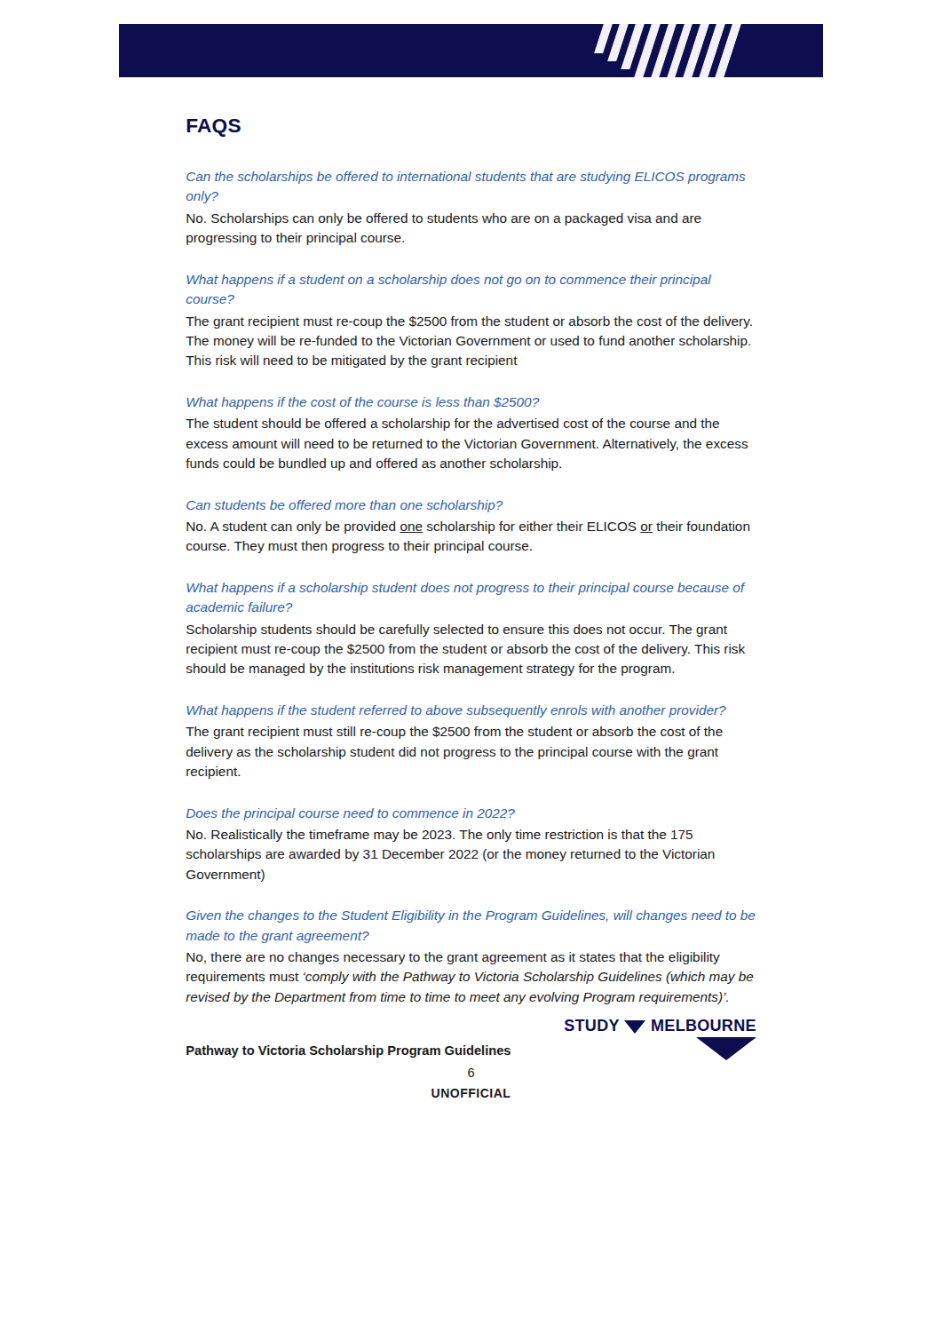UNOFFICIAL
FAQS
Can the scholarships be offered to international students that are studying ELICOS programs only?
No. Scholarships can only be offered to students who are on a packaged visa and are progressing to their principal course.
What happens if a student on a scholarship does not go on to commence their principal course?
The grant recipient must re-coup the $2500 from the student or absorb the cost of the delivery. The money will be re-funded to the Victorian Government or used to fund another scholarship. This risk will need to be mitigated by the grant recipient
What happens if the cost of the course is less than $2500?
The student should be offered a scholarship for the advertised cost of the course and the excess amount will need to be returned to the Victorian Government. Alternatively, the excess funds could be bundled up and offered as another scholarship.
Can students be offered more than one scholarship?
No. A student can only be provided one scholarship for either their ELICOS or their foundation course. They must then progress to their principal course.
What happens if a scholarship student does not progress to their principal course because of academic failure?
Scholarship students should be carefully selected to ensure this does not occur. The grant recipient must re-coup the $2500 from the student or absorb the cost of the delivery. This risk should be managed by the institutions risk management strategy for the program.
What happens if the student referred to above subsequently enrols with another provider?
The grant recipient must still re-coup the $2500 from the student or absorb the cost of the delivery as the scholarship student did not progress to the principal course with the grant recipient.
Does the principal course need to commence in 2022?
No. Realistically the timeframe may be 2023. The only time restriction is that the 175 scholarships are awarded by 31 December 2022 (or the money returned to the Victorian Government)
Given the changes to the Student Eligibility in the Program Guidelines, will changes need to be made to the grant agreement?
No, there are no changes necessary to the grant agreement as it states that the eligibility requirements must ‘comply with the Pathway to Victoria Scholarship Guidelines (which may be revised by the Department from time to time to meet any evolving Program requirements)’.
Pathway to Victoria Scholarship Program Guidelines
STUDY MELBOURNE
6
UNOFFICIAL